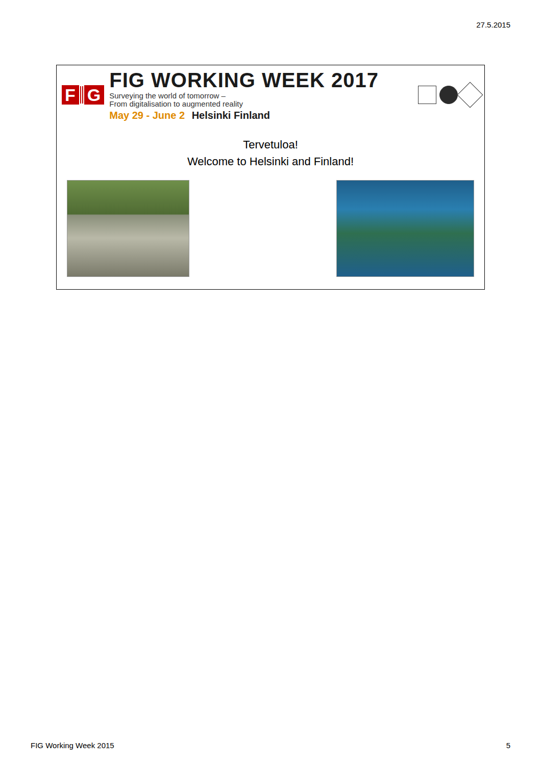27.5.2015
F G
FIG WORKING WEEK 2017
Surveying the world of tomorrow –
From digitalisation to augmented reality
May 29 - June 2 Helsinki Finland
Tervetuloa!
Welcome to Helsinki and Finland!
FIG Working Week 2015 5